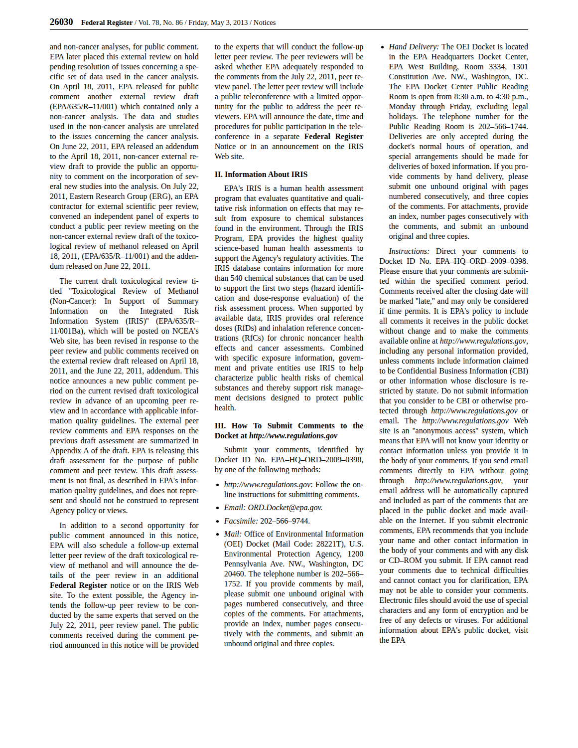26030 Federal Register / Vol. 78, No. 86 / Friday, May 3, 2013 / Notices
and non-cancer analyses, for public comment. EPA later placed this external review on hold pending resolution of issues concerning a specific set of data used in the cancer analysis. On April 18, 2011, EPA released for public comment another external review draft (EPA/635/R–11/001) which contained only a non-cancer analysis. The data and studies used in the non-cancer analysis are unrelated to the issues concerning the cancer analysis. On June 22, 2011, EPA released an addendum to the April 18, 2011, non-cancer external review draft to provide the public an opportunity to comment on the incorporation of several new studies into the analysis. On July 22, 2011, Eastern Research Group (ERG), an EPA contractor for external scientific peer review, convened an independent panel of experts to conduct a public peer review meeting on the non-cancer external review draft of the toxicological review of methanol released on April 18, 2011, (EPA/635/R–11/001) and the addendum released on June 22, 2011.
The current draft toxicological review titled ''Toxicological Review of Methanol (Non-Cancer): In Support of Summary Information on the Integrated Risk Information System (IRIS)'' (EPA/635/R–11/001Ba), which will be posted on NCEA's Web site, has been revised in response to the peer review and public comments received on the external review draft released on April 18, 2011, and the June 22, 2011, addendum. This notice announces a new public comment period on the current revised draft toxicological review in advance of an upcoming peer review and in accordance with applicable information quality guidelines. The external peer review comments and EPA responses on the previous draft assessment are summarized in Appendix A of the draft. EPA is releasing this draft assessment for the purpose of public comment and peer review. This draft assessment is not final, as described in EPA's information quality guidelines, and does not represent and should not be construed to represent Agency policy or views.
In addition to a second opportunity for public comment announced in this notice, EPA will also schedule a follow-up external letter peer review of the draft toxicological review of methanol and will announce the details of the peer review in an additional Federal Register notice or on the IRIS Web site. To the extent possible, the Agency intends the follow-up peer review to be conducted by the same experts that served on the July 22, 2011, peer review panel. The public comments received during the comment period announced in this notice will be provided to the experts that will conduct the follow-up letter peer review. The peer reviewers will be asked whether EPA adequately responded to the comments from the July 22, 2011, peer review panel. The letter peer review will include a public teleconference with a limited opportunity for the public to address the peer reviewers. EPA will announce the date, time and procedures for public participation in the teleconference in a separate Federal Register Notice or in an announcement on the IRIS Web site.
II. Information About IRIS
EPA's IRIS is a human health assessment program that evaluates quantitative and qualitative risk information on effects that may result from exposure to chemical substances found in the environment. Through the IRIS Program, EPA provides the highest quality science-based human health assessments to support the Agency's regulatory activities. The IRIS database contains information for more than 540 chemical substances that can be used to support the first two steps (hazard identification and dose-response evaluation) of the risk assessment process. When supported by available data, IRIS provides oral reference doses (RfDs) and inhalation reference concentrations (RfCs) for chronic noncancer health effects and cancer assessments. Combined with specific exposure information, government and private entities use IRIS to help characterize public health risks of chemical substances and thereby support risk management decisions designed to protect public health.
III. How To Submit Comments to the Docket at http://www.regulations.gov
Submit your comments, identified by Docket ID No. EPA–HQ–ORD–2009–0398, by one of the following methods:
http://www.regulations.gov: Follow the on-line instructions for submitting comments.
Email: ORD.Docket@epa.gov.
Facsimile: 202–566–9744.
Mail: Office of Environmental Information (OEI) Docket (Mail Code: 28221T), U.S. Environmental Protection Agency, 1200 Pennsylvania Ave. NW., Washington, DC 20460. The telephone number is 202–566–1752. If you provide comments by mail, please submit one unbound original with pages numbered consecutively, and three copies of the comments. For attachments, provide an index, number pages consecutively with the comments, and submit an unbound original and three copies.
Hand Delivery: The OEI Docket is located in the EPA Headquarters Docket Center, EPA West Building, Room 3334, 1301 Constitution Ave. NW., Washington, DC. The EPA Docket Center Public Reading Room is open from 8:30 a.m. to 4:30 p.m., Monday through Friday, excluding legal holidays. The telephone number for the Public Reading Room is 202–566–1744. Deliveries are only accepted during the docket's normal hours of operation, and special arrangements should be made for deliveries of boxed information. If you provide comments by hand delivery, please submit one unbound original with pages numbered consecutively, and three copies of the comments. For attachments, provide an index, number pages consecutively with the comments, and submit an unbound original and three copies.
Instructions: Direct your comments to Docket ID No. EPA–HQ–ORD–2009–0398. Please ensure that your comments are submitted within the specified comment period. Comments received after the closing date will be marked ''late,'' and may only be considered if time permits. It is EPA's policy to include all comments it receives in the public docket without change and to make the comments available online at http://www.regulations.gov, including any personal information provided, unless comments include information claimed to be Confidential Business Information (CBI) or other information whose disclosure is restricted by statute. Do not submit information that you consider to be CBI or otherwise protected through http://www.regulations.gov or email. The http://www.regulations.gov Web site is an ''anonymous access'' system, which means that EPA will not know your identity or contact information unless you provide it in the body of your comments. If you send email comments directly to EPA without going through http://www.regulations.gov, your email address will be automatically captured and included as part of the comments that are placed in the public docket and made available on the Internet. If you submit electronic comments, EPA recommends that you include your name and other contact information in the body of your comments and with any disk or CD–ROM you submit. If EPA cannot read your comments due to technical difficulties and cannot contact you for clarification, EPA may not be able to consider your comments. Electronic files should avoid the use of special characters and any form of encryption and be free of any defects or viruses. For additional information about EPA's public docket, visit the EPA